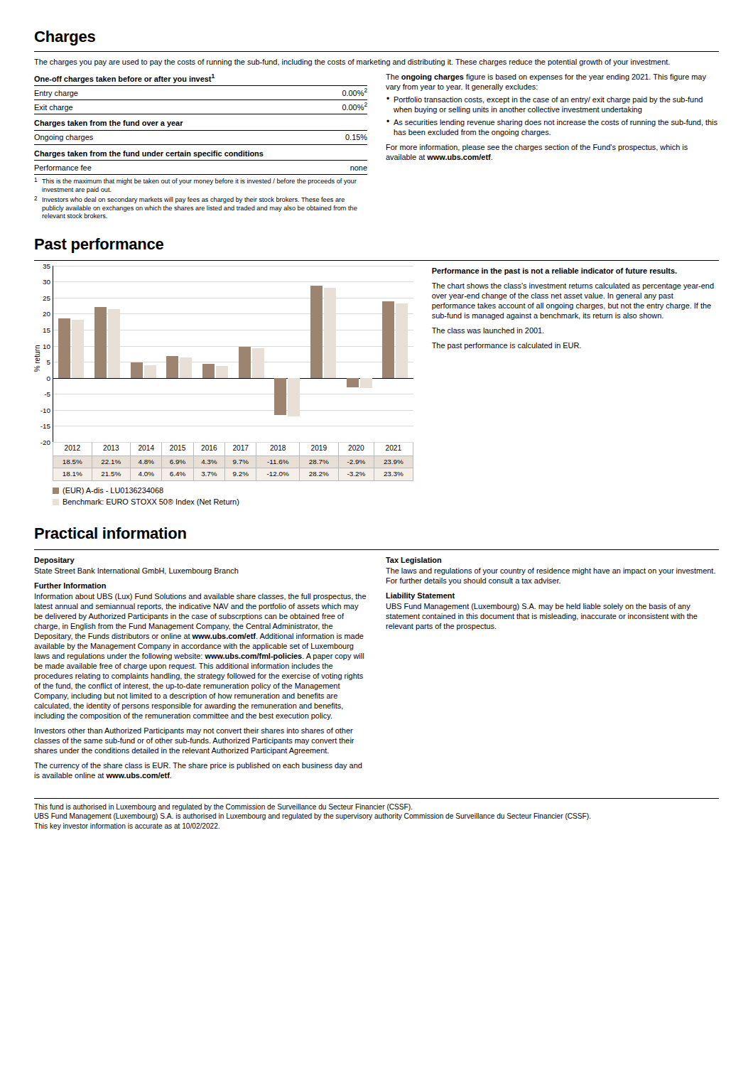Charges
The charges you pay are used to pay the costs of running the sub-fund, including the costs of marketing and distributing it. These charges reduce the potential growth of your investment.
| One-off charges taken before or after you invest 1 | |
| Entry charge | 0.00% 2 |
| Exit charge | 0.00% 2 |
| Charges taken from the fund over a year | |
| Ongoing charges | 0.15% |
| Charges taken from the fund under certain specific conditions | |
| Performance fee | none |
This is the maximum that might be taken out of your money before it is invested / before the proceeds of your investment are paid out.
Investors who deal on secondary markets will pay fees as charged by their stock brokers. These fees are publicly available on exchanges on which the shares are listed and traded and may also be obtained from the relevant stock brokers.
The ongoing charges figure is based on expenses for the year ending 2021. This figure may vary from year to year. It generally excludes:
Portfolio transaction costs, except in the case of an entry/ exit charge paid by the sub-fund when buying or selling units in another collective investment undertaking
As securities lending revenue sharing does not increase the costs of running the sub-fund, this has been excluded from the ongoing charges.
For more information, please see the charges section of the Fund's prospectus, which is available at www.ubs.com/etf.
Past performance
% return
35
30
25
20
15
10
5
0
-5
-10
-15
-20
| 2012 | 2013 | 2014 | 2015 | 2016 | 2017 | 2018 | 2019 | 2020 | 2021 |
| 18.5% | 22.1% | 4.8% | 6.9% | 4.3% | 9.7% | -11.6% | 28.7% | -2.9% | 23.9% |
| 18.1% | 21.5% | 4.0% | 6.4% | 3.7% | 9.2% | -12.0% | 28.2% | -3.2% | 23.3% |
(EUR) A-dis - LU0136234068
Benchmark: EURO STOXX 50® Index (Net Return)
Performance in the past is not a reliable indicator of future results.
The chart shows the class's investment returns calculated as percentage year-end over year-end change of the class net asset value. In general any past performance takes account of all ongoing charges, but not the entry charge. If the sub-fund is managed against a benchmark, its return is also shown.
The class was launched in 2001.
The past performance is calculated in EUR.
Practical information
Depositary
State Street Bank International GmbH, Luxembourg Branch
Further Information
Information about UBS (Lux) Fund Solutions and available share classes, the full prospectus, the latest annual and semiannual reports, the indicative NAV and the portfolio of assets which may be delivered by Authorized Participants in the case of subscrptions can be obtained free of charge, in English from the Fund Management Company, the Central Administrator, the Depositary, the Funds distributors or online at www.ubs.com/etf. Additional information is made available by the Management Company in accordance with the applicable set of Luxembourg laws and regulations under the following website: www.ubs.com/fml-policies. A paper copy will be made available free of charge upon request. This additional information includes the procedures relating to complaints handling, the strategy followed for the exercise of voting rights of the fund, the conflict of interest, the up-to-date remuneration policy of the Management Company, including but not limited to a description of how remuneration and benefits are calculated, the identity of persons responsible for awarding the remuneration and benefits, including the composition of the remuneration committee and the best execution policy.
Investors other than Authorized Participants may not convert their shares into shares of other classes of the same sub-fund or of other sub-funds. Authorized Participants may convert their shares under the conditions detailed in the relevant Authorized Participant Agreement.
The currency of the share class is EUR. The share price is published on each business day and is available online at www.ubs.com/etf.
Tax Legislation
The laws and regulations of your country of residence might have an impact on your investment. For further details you should consult a tax adviser.
Liability Statement
UBS Fund Management (Luxembourg) S.A. may be held liable solely on the basis of any statement contained in this document that is misleading, inaccurate or inconsistent with the relevant parts of the prospectus.
This fund is authorised in Luxembourg and regulated by the Commission de Surveillance du Secteur Financier (CSSF).
UBS Fund Management (Luxembourg) S.A. is authorised in Luxembourg and regulated by the supervisory authority Commission de Surveillance du Secteur Financier (CSSF).
This key investor information is accurate as at 10/02/2022.